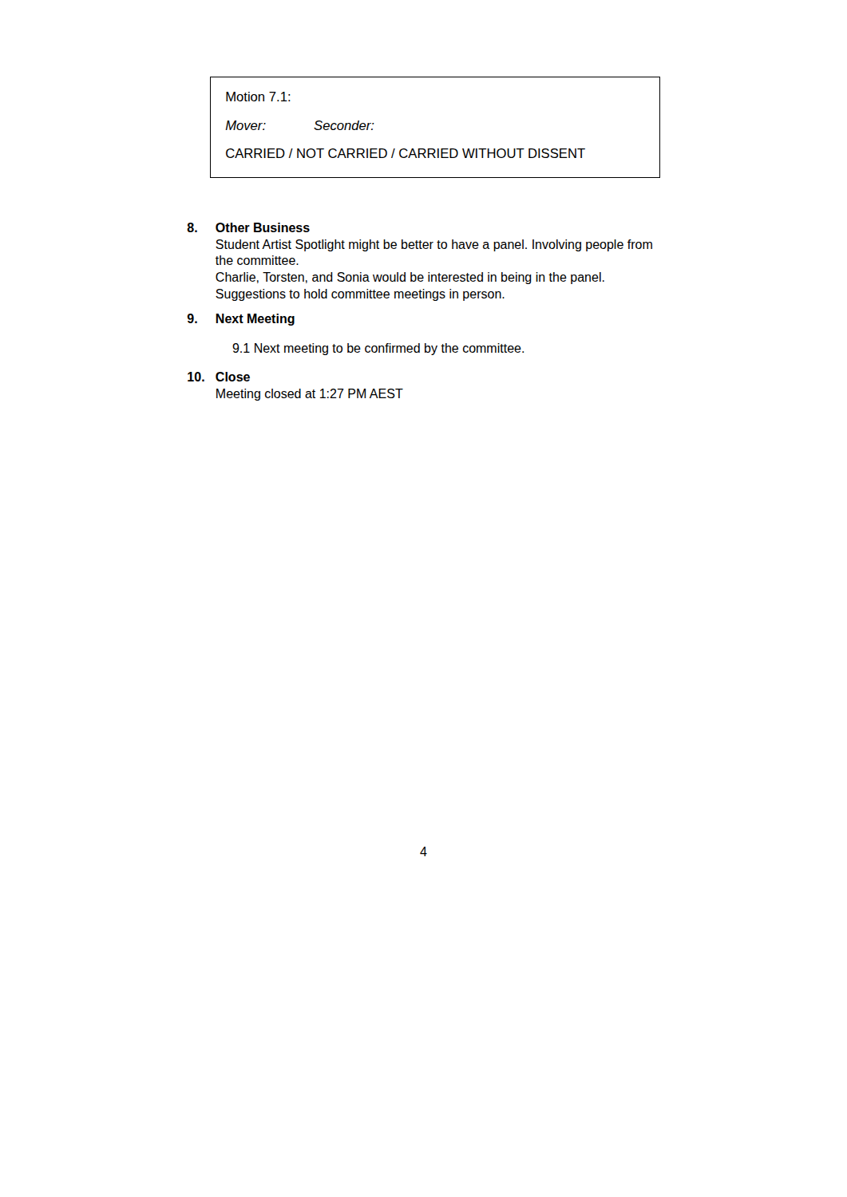Motion 7.1:
Mover:Seconder:
CARRIED / NOT CARRIED / CARRIED WITHOUT DISSENT
Other Business
Student Artist Spotlight might be better to have a panel. Involving people from the committee.
Charlie, Torsten, and Sonia would be interested in being in the panel.
Suggestions to hold committee meetings in person.
Next Meeting
9.1 Next meeting to be confirmed by the committee.
Close
Meeting closed at 1:27 PM AEST
4